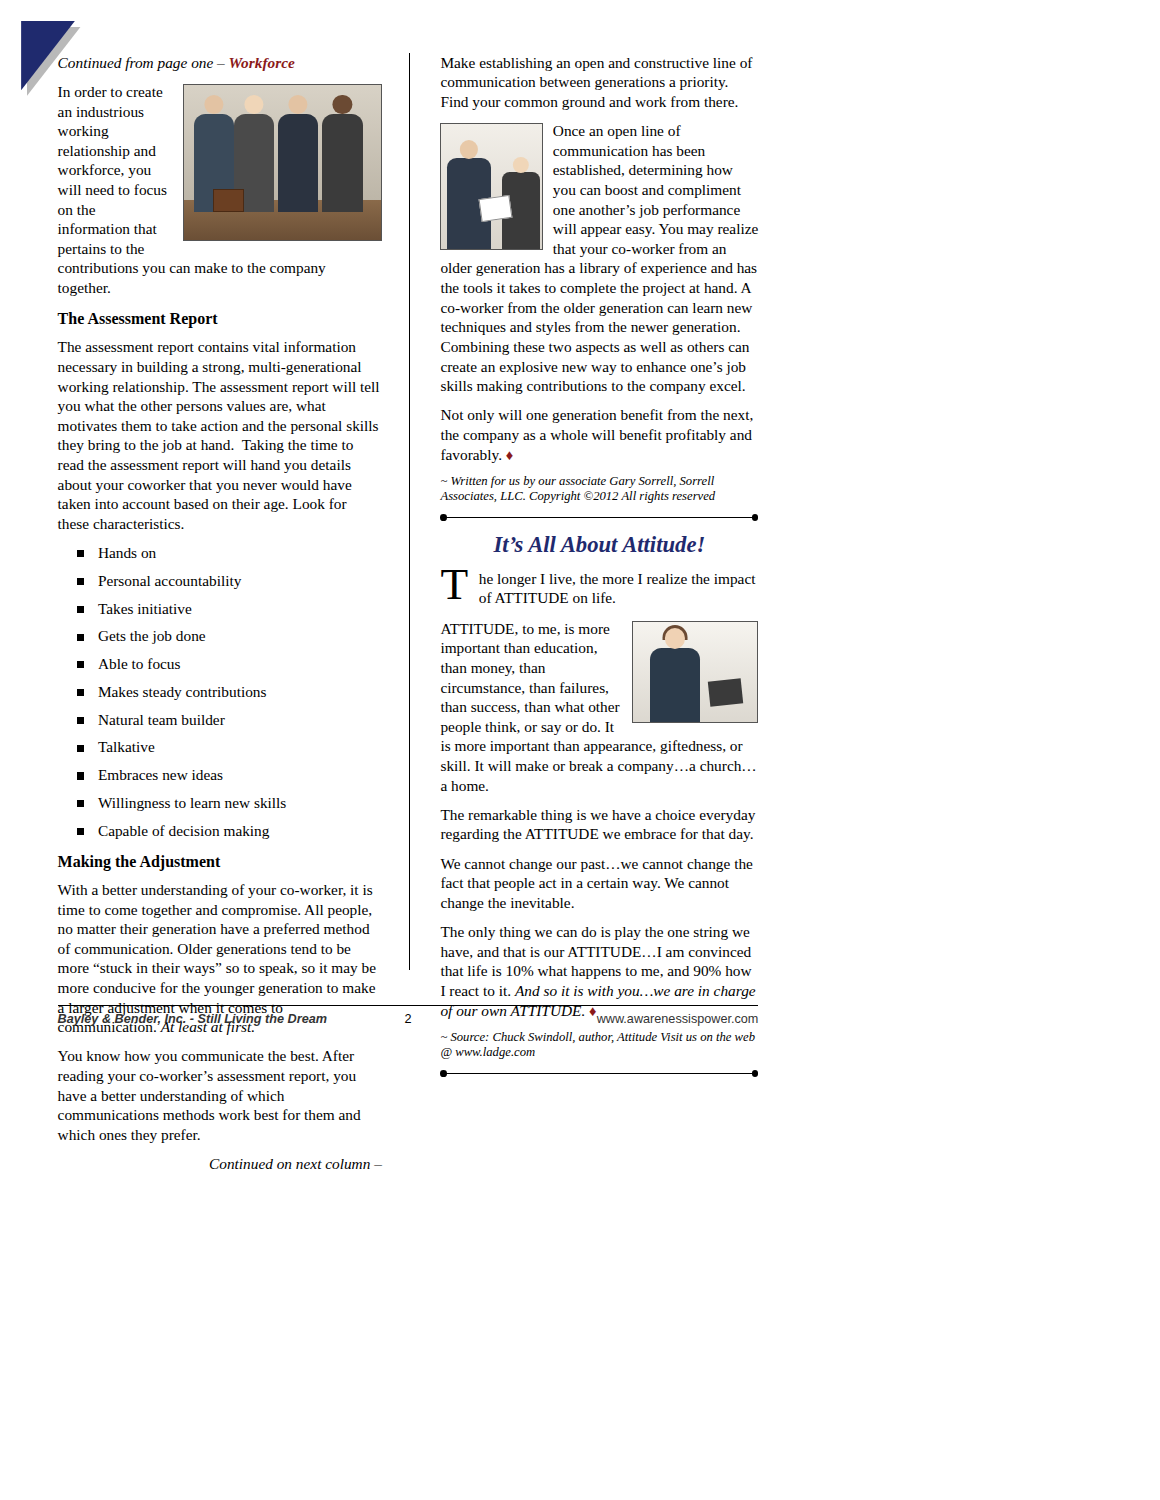Continued from page one – Workforce
In order to create an industrious working relationship and workforce, you will need to focus on the information that pertains to the contributions you can make to the company together.
The Assessment Report
The assessment report contains vital information necessary in building a strong, multi-generational working relationship. The assessment report will tell you what the other persons values are, what motivates them to take action and the personal skills they bring to the job at hand. Taking the time to read the assessment report will hand you details about your coworker that you never would have taken into account based on their age. Look for these characteristics.
Hands on
Personal accountability
Takes initiative
Gets the job done
Able to focus
Makes steady contributions
Natural team builder
Talkative
Embraces new ideas
Willingness to learn new skills
Capable of decision making
Making the Adjustment
With a better understanding of your co-worker, it is time to come together and compromise. All people, no matter their generation have a preferred method of communication. Older generations tend to be more “stuck in their ways” so to speak, so it may be more conducive for the younger generation to make a larger adjustment when it comes to communication. At least at first.
You know how you communicate the best. After reading your co-worker’s assessment report, you have a better understanding of which communications methods work best for them and which ones they prefer.
Continued on next column –
Make establishing an open and constructive line of communication between generations a priority. Find your common ground and work from there.
Once an open line of communication has been established, determining how you can boost and compliment one another’s job performance will appear easy. You may realize that your co-worker from an older generation has a library of experience and has the tools it takes to complete the project at hand. A co-worker from the older generation can learn new techniques and styles from the newer generation. Combining these two aspects as well as others can create an explosive new way to enhance one’s job skills making contributions to the company excel.
Not only will one generation benefit from the next, the company as a whole will benefit profitably and favorably. ♦
~ Written for us by our associate Gary Sorrell, Sorrell Associates, LLC. Copyright ©2012 All rights reserved
It’s All About Attitude!
The longer I live, the more I realize the impact of ATTITUDE on life.
ATTITUDE, to me, is more important than education, than money, than circumstance, than failures, than success, than what other people think, or say or do. It is more important than appearance, giftedness, or skill. It will make or break a company…a church…a home.
The remarkable thing is we have a choice everyday regarding the ATTITUDE we embrace for that day.
We cannot change our past…we cannot change the fact that people act in a certain way. We cannot change the inevitable.
The only thing we can do is play the one string we have, and that is our ATTITUDE…I am convinced that life is 10% what happens to me, and 90% how I react to it. And so it is with you…we are in charge of our own ATTITUDE. ♦
~ Source: Chuck Swindoll, author, Attitude Visit us on the web @ www.ladge.com
Bayley & Bender, Inc. - Still Living the Dream
2
www.awarenessispower.com